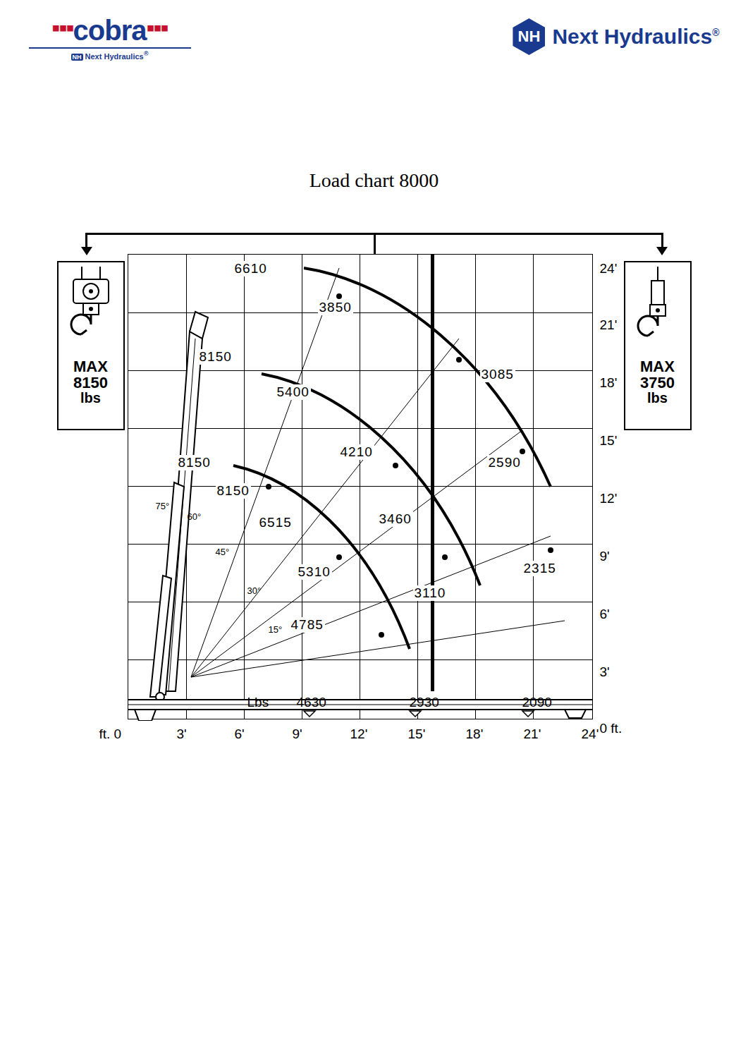▪▪▪cobra▪▪▪
NHNext Hydraulics®
NH
Next Hydraulics®
Load chart 8000
MAX 8150 lbs
MAX 3750 lbs
6610
3850
3085
8150
5400
4210
2590
8150
8150
6515
3460
2315
5310
3110
4785
75°
60°
45°
30°
15°
24' 21' 18' 15' 12' 9' 6' 3' 0 ft.
Lbs 4630 2930 2090
ft. 0 3' 6' 9' 12' 15' 18' 21' 24'